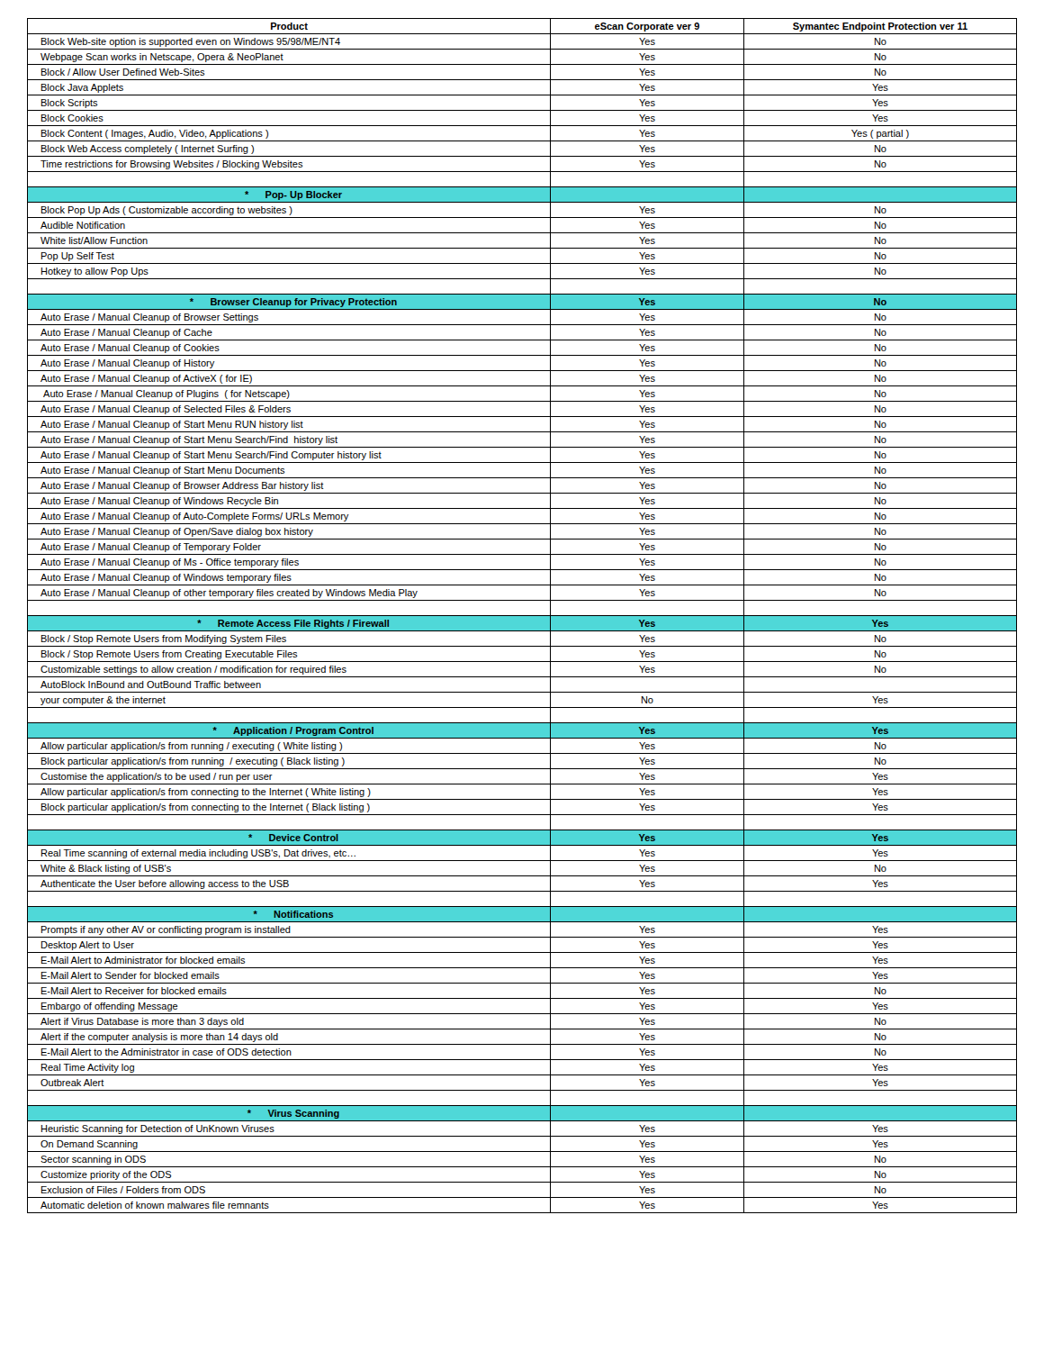| Product | eScan Corporate ver 9 | Symantec Endpoint Protection ver 11 |
| --- | --- | --- |
| Block Web-site option is supported even on Windows 95/98/ME/NT4 | Yes | No |
| Webpage Scan works in Netscape, Opera & NeoPlanet | Yes | No |
| Block / Allow User Defined Web-Sites | Yes | No |
| Block Java Applets | Yes | Yes |
| Block Scripts | Yes | Yes |
| Block Cookies | Yes | Yes |
| Block Content ( Images, Audio, Video, Applications ) | Yes | Yes ( partial ) |
| Block Web Access completely ( Internet Surfing ) | Yes | No |
| Time restrictions for Browsing Websites / Blocking Websites | Yes | No |
| * Pop- Up Blocker | | |
| Block Pop Up Ads ( Customizable according to websites ) | Yes | No |
| Audible Notification | Yes | No |
| White list/Allow Function | Yes | No |
| Pop Up Self Test | Yes | No |
| Hotkey to allow Pop Ups | Yes | No |
| * Browser Cleanup for Privacy Protection | Yes | No |
| Auto Erase / Manual Cleanup of Browser Settings | Yes | No |
| Auto Erase / Manual Cleanup of Cache | Yes | No |
| Auto Erase / Manual Cleanup of Cookies | Yes | No |
| Auto Erase / Manual Cleanup of History | Yes | No |
| Auto Erase / Manual Cleanup of ActiveX ( for IE) | Yes | No |
| Auto Erase / Manual Cleanup of Plugins ( for Netscape) | Yes | No |
| Auto Erase / Manual Cleanup of Selected Files & Folders | Yes | No |
| Auto Erase / Manual Cleanup of Start Menu RUN history list | Yes | No |
| Auto Erase / Manual Cleanup of Start Menu Search/Find history list | Yes | No |
| Auto Erase / Manual Cleanup of Start Menu Search/Find Computer history list | Yes | No |
| Auto Erase / Manual Cleanup of Start Menu Documents | Yes | No |
| Auto Erase / Manual Cleanup of Browser Address Bar history list | Yes | No |
| Auto Erase / Manual Cleanup of Windows Recycle Bin | Yes | No |
| Auto Erase / Manual Cleanup of Auto-Complete Forms/ URLs Memory | Yes | No |
| Auto Erase / Manual Cleanup of Open/Save dialog box history | Yes | No |
| Auto Erase / Manual Cleanup of Temporary Folder | Yes | No |
| Auto Erase / Manual Cleanup of Ms - Office temporary files | Yes | No |
| Auto Erase / Manual Cleanup of Windows temporary files | Yes | No |
| Auto Erase / Manual Cleanup of other temporary files created by Windows Media Play | Yes | No |
| * Remote Access File Rights / Firewall | Yes | Yes |
| Block / Stop Remote Users from Modifying System Files | Yes | No |
| Block / Stop Remote Users from Creating Executable Files | Yes | No |
| Customizable settings to allow creation / modification for required files | Yes | No |
| AutoBlock InBound and OutBound Traffic between | | |
| your computer & the internet | No | Yes |
| * Application / Program Control | Yes | Yes |
| Allow particular application/s from running / executing ( White listing ) | Yes | No |
| Block particular application/s from running / executing ( Black listing ) | Yes | No |
| Customise the application/s to be used / run per user | Yes | Yes |
| Allow particular application/s from connecting to the Internet ( White listing ) | Yes | Yes |
| Block particular application/s from connecting to the Internet ( Black listing ) | Yes | Yes |
| * Device Control | Yes | Yes |
| Real Time scanning of external media including USB's, Dat drives, etc… | Yes | Yes |
| White & Black listing of USB's | Yes | No |
| Authenticate the User before allowing access to the USB | Yes | Yes |
| * Notifications | | |
| Prompts if any other AV or conflicting program is installed | Yes | Yes |
| Desktop Alert to User | Yes | Yes |
| E-Mail Alert to Administrator for blocked emails | Yes | Yes |
| E-Mail Alert to Sender for blocked emails | Yes | Yes |
| E-Mail Alert to Receiver for blocked emails | Yes | No |
| Embargo of offending Message | Yes | Yes |
| Alert if Virus Database is more than 3 days old | Yes | No |
| Alert if the computer analysis is more than 14 days old | Yes | No |
| E-Mail Alert to the Administrator in case of ODS detection | Yes | No |
| Real Time Activity log | Yes | Yes |
| Outbreak Alert | Yes | Yes |
| * Virus Scanning | | |
| Heuristic Scanning for Detection of UnKnown Viruses | Yes | Yes |
| On Demand Scanning | Yes | Yes |
| Sector scanning in ODS | Yes | No |
| Customize priority of the ODS | Yes | No |
| Exclusion of Files / Folders from ODS | Yes | No |
| Automatic deletion of known malwares file remnants | Yes | Yes |